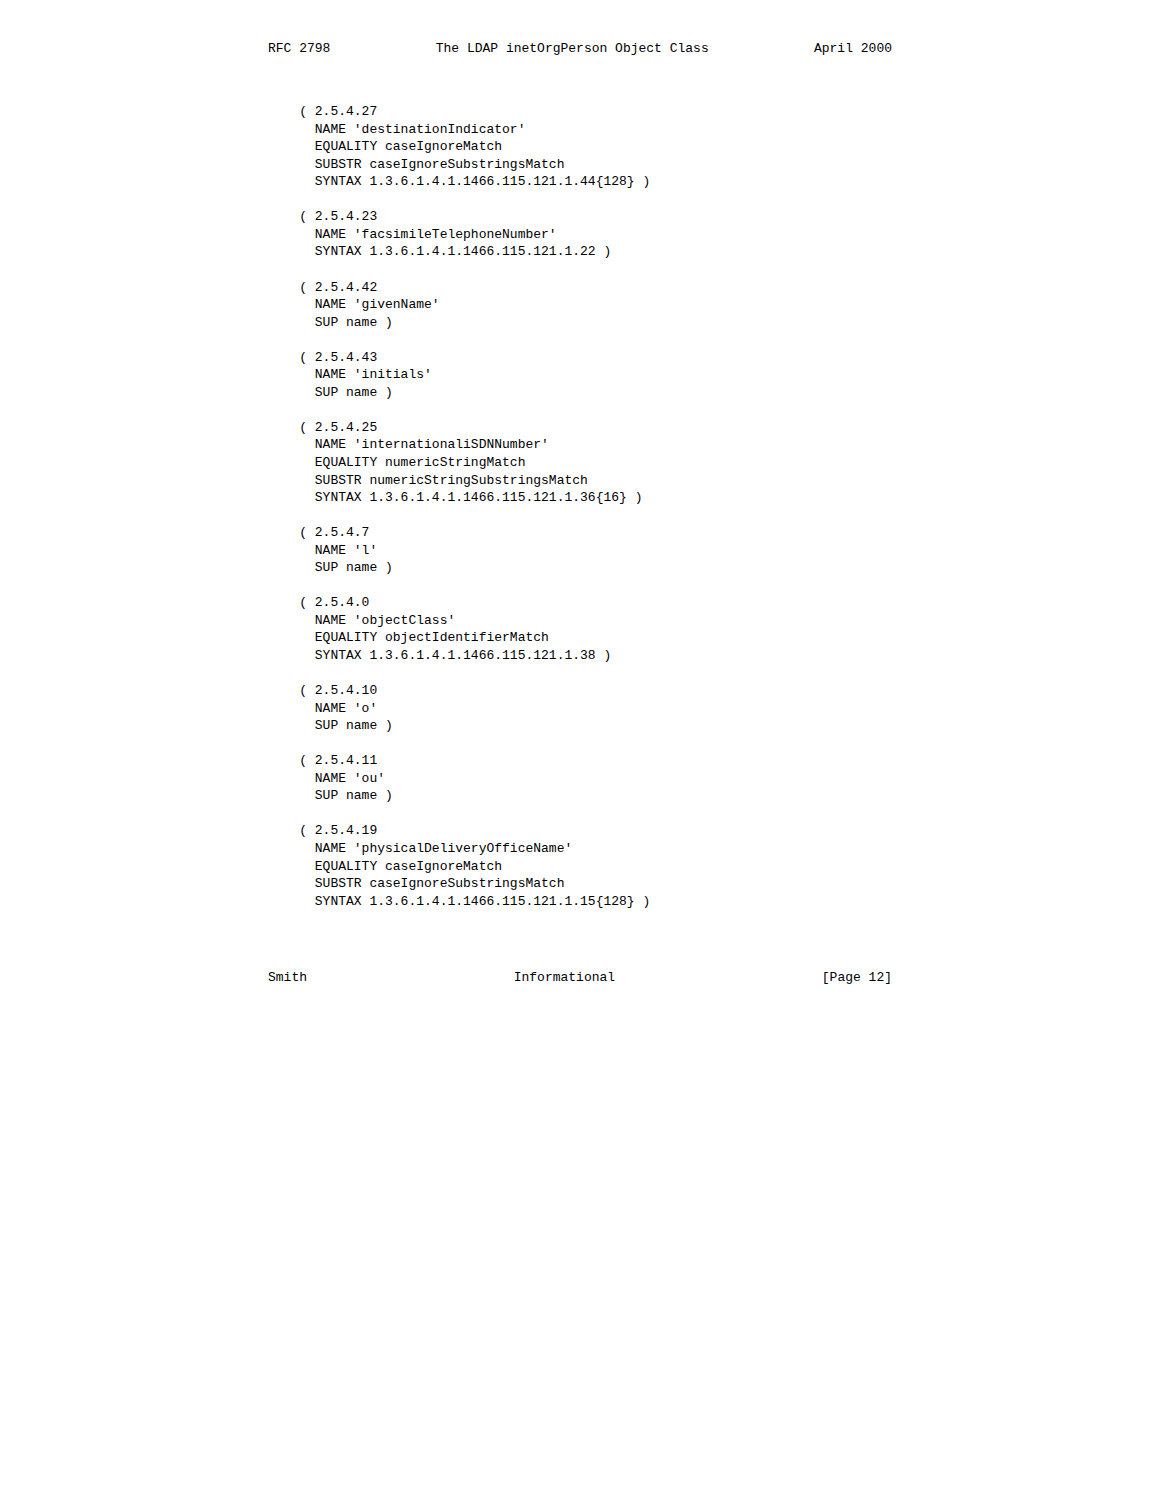RFC 2798 The LDAP inetOrgPerson Object Class April 2000
    ( 2.5.4.27
      NAME 'destinationIndicator'
      EQUALITY caseIgnoreMatch
      SUBSTR caseIgnoreSubstringsMatch
      SYNTAX 1.3.6.1.4.1.1466.115.121.1.44{128} )

    ( 2.5.4.23
      NAME 'facsimileTelephoneNumber'
      SYNTAX 1.3.6.1.4.1.1466.115.121.1.22 )

    ( 2.5.4.42
      NAME 'givenName'
      SUP name )

    ( 2.5.4.43
      NAME 'initials'
      SUP name )

    ( 2.5.4.25
      NAME 'internationaliSDNNumber'
      EQUALITY numericStringMatch
      SUBSTR numericStringSubstringsMatch
      SYNTAX 1.3.6.1.4.1.1466.115.121.1.36{16} )

    ( 2.5.4.7
      NAME 'l'
      SUP name )

    ( 2.5.4.0
      NAME 'objectClass'
      EQUALITY objectIdentifierMatch
      SYNTAX 1.3.6.1.4.1.1466.115.121.1.38 )

    ( 2.5.4.10
      NAME 'o'
      SUP name )

    ( 2.5.4.11
      NAME 'ou'
      SUP name )

    ( 2.5.4.19
      NAME 'physicalDeliveryOfficeName'
      EQUALITY caseIgnoreMatch
      SUBSTR caseIgnoreSubstringsMatch
      SYNTAX 1.3.6.1.4.1.1466.115.121.1.15{128} )
Smith Informational [Page 12]